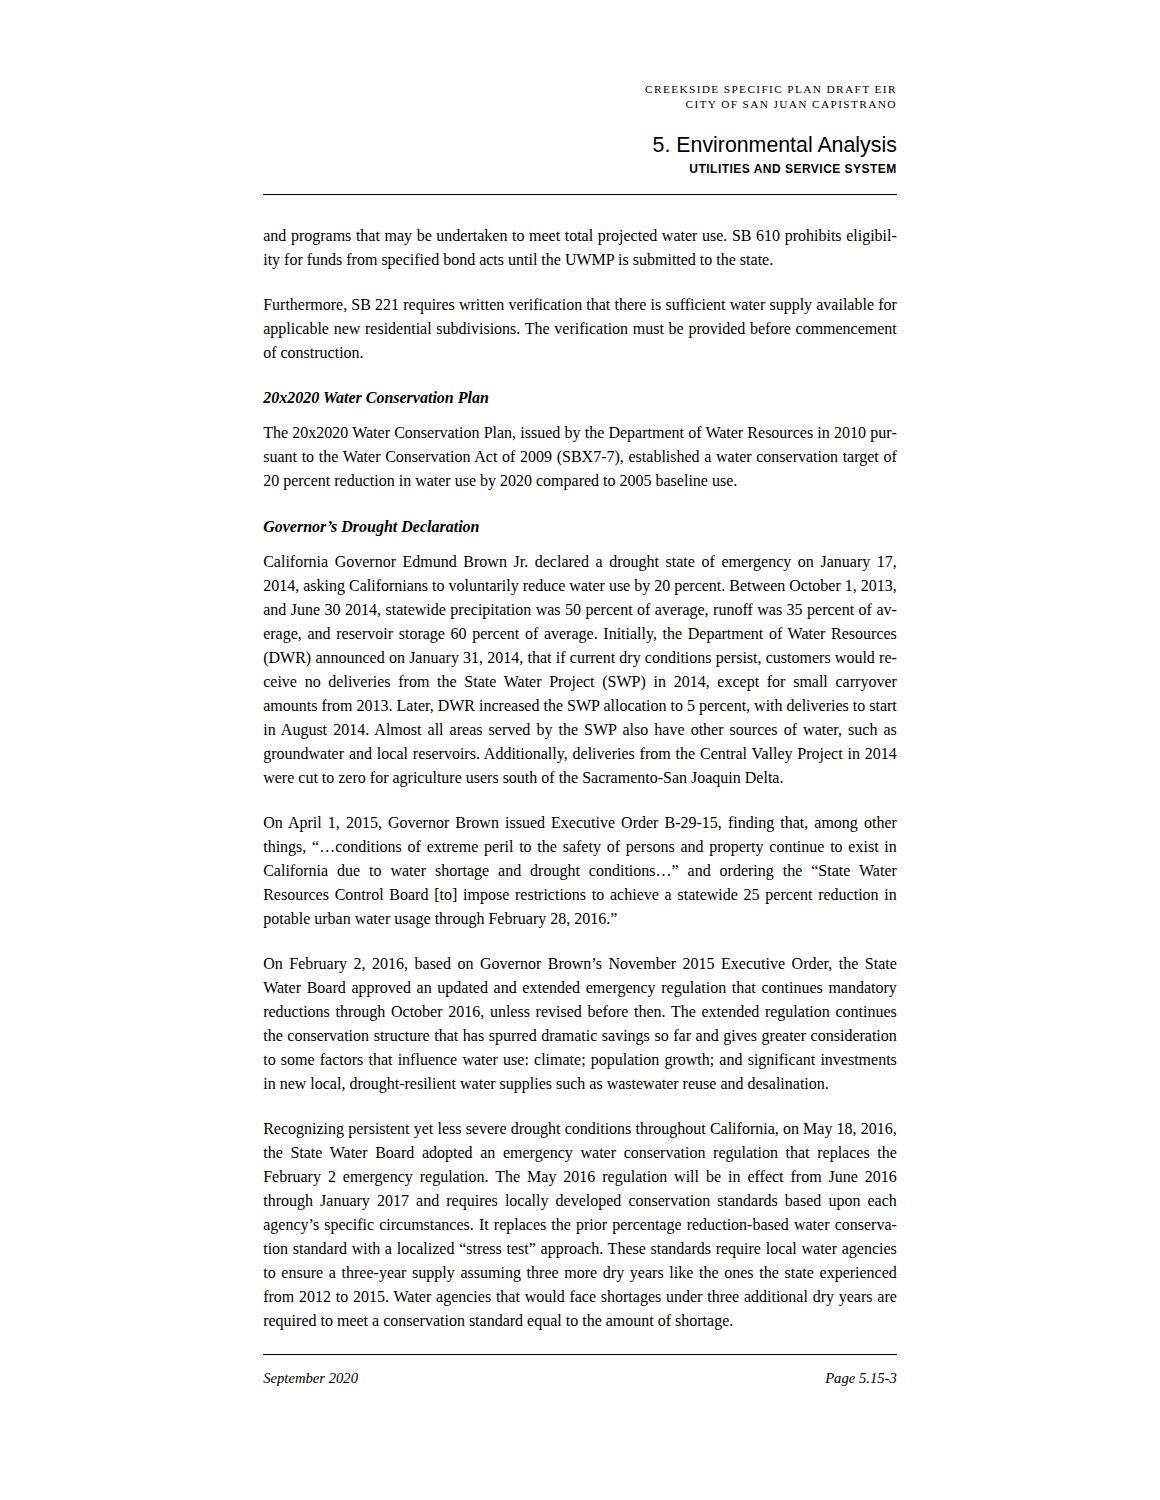CREEKSIDE SPECIFIC PLAN DRAFT EIR CITY OF SAN JUAN CAPISTRANO
5. Environmental Analysis UTILITIES AND SERVICE SYSTEM
and programs that may be undertaken to meet total projected water use. SB 610 prohibits eligibility for funds from specified bond acts until the UWMP is submitted to the state.
Furthermore, SB 221 requires written verification that there is sufficient water supply available for applicable new residential subdivisions. The verification must be provided before commencement of construction.
20x2020 Water Conservation Plan
The 20x2020 Water Conservation Plan, issued by the Department of Water Resources in 2010 pursuant to the Water Conservation Act of 2009 (SBX7-7), established a water conservation target of 20 percent reduction in water use by 2020 compared to 2005 baseline use.
Governor’s Drought Declaration
California Governor Edmund Brown Jr. declared a drought state of emergency on January 17, 2014, asking Californians to voluntarily reduce water use by 20 percent. Between October 1, 2013, and June 30 2014, statewide precipitation was 50 percent of average, runoff was 35 percent of average, and reservoir storage 60 percent of average. Initially, the Department of Water Resources (DWR) announced on January 31, 2014, that if current dry conditions persist, customers would receive no deliveries from the State Water Project (SWP) in 2014, except for small carryover amounts from 2013. Later, DWR increased the SWP allocation to 5 percent, with deliveries to start in August 2014. Almost all areas served by the SWP also have other sources of water, such as groundwater and local reservoirs. Additionally, deliveries from the Central Valley Project in 2014 were cut to zero for agriculture users south of the Sacramento‑San Joaquin Delta.
On April 1, 2015, Governor Brown issued Executive Order B-29-15, finding that, among other things, “…conditions of extreme peril to the safety of persons and property continue to exist in California due to water shortage and drought conditions…” and ordering the “State Water Resources Control Board [to] impose restrictions to achieve a statewide 25 percent reduction in potable urban water usage through February 28, 2016.”
On February 2, 2016, based on Governor Brown’s November 2015 Executive Order, the State Water Board approved an updated and extended emergency regulation that continues mandatory reductions through October 2016, unless revised before then. The extended regulation continues the conservation structure that has spurred dramatic savings so far and gives greater consideration to some factors that influence water use: climate; population growth; and significant investments in new local, drought-resilient water supplies such as wastewater reuse and desalination.
Recognizing persistent yet less severe drought conditions throughout California, on May 18, 2016, the State Water Board adopted an emergency water conservation regulation that replaces the February 2 emergency regulation. The May 2016 regulation will be in effect from June 2016 through January 2017 and requires locally developed conservation standards based upon each agency’s specific circumstances. It replaces the prior percentage reduction-based water conservation standard with a localized “stress test” approach. These standards require local water agencies to ensure a three-year supply assuming three more dry years like the ones the state experienced from 2012 to 2015. Water agencies that would face shortages under three additional dry years are required to meet a conservation standard equal to the amount of shortage.
September 2020 Page 5.15-3